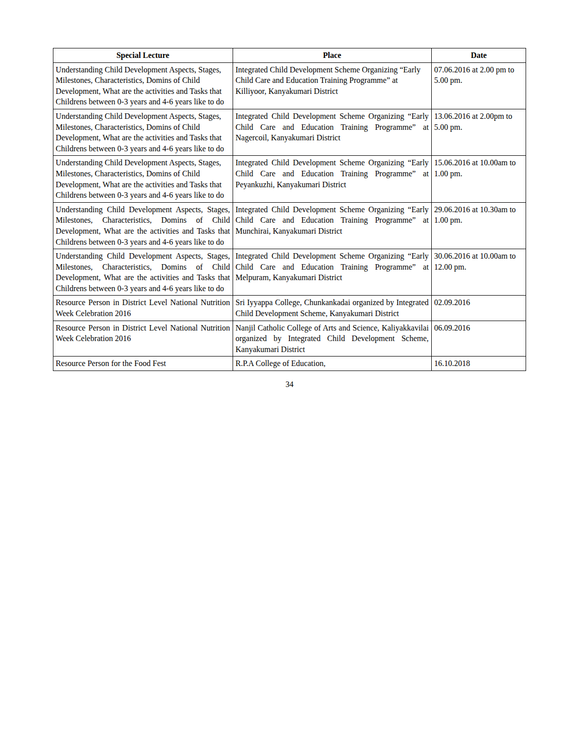| Special Lecture | Place | Date |
| --- | --- | --- |
| Understanding Child Development Aspects, Stages, Milestones, Characteristics, Domins of Child Development, What are the activities and Tasks that Childrens between 0-3 years and 4-6 years like to do | Integrated Child Development Scheme Organizing “Early Child Care and Education Training Programme” at Killiyoor, Kanyakumari District | 07.06.2016 at 2.00 pm to 5.00 pm. |
| Understanding Child Development Aspects, Stages, Milestones, Characteristics, Domins of Child Development, What are the activities and Tasks that Childrens between 0-3 years and 4-6 years like to do | Integrated Child Development Scheme Organizing “Early Child Care and Education Training Programme” at Nagercoil, Kanyakumari District | 13.06.2016 at 2.00pm to 5.00 pm. |
| Understanding Child Development Aspects, Stages, Milestones, Characteristics, Domins of Child Development, What are the activities and Tasks that Childrens between 0-3 years and 4-6 years like to do | Integrated Child Development Scheme Organizing “Early Child Care and Education Training Programme” at Peyankuzhi, Kanyakumari District | 15.06.2016 at 10.00am to 1.00 pm. |
| Understanding Child Development Aspects, Stages, Milestones, Characteristics, Domins of Child Development, What are the activities and Tasks that Childrens between 0-3 years and 4-6 years like to do | Integrated Child Development Scheme Organizing “Early Child Care and Education Training Programme” at Munchirai, Kanyakumari District | 29.06.2016 at 10.30am to 1.00 pm. |
| Understanding Child Development Aspects, Stages, Milestones, Characteristics, Domins of Child Development, What are the activities and Tasks that Childrens between 0-3 years and 4-6 years like to do | Integrated Child Development Scheme Organizing “Early Child Care and Education Training Programme” at Melpuram, Kanyakumari District | 30.06.2016 at 10.00am to 12.00 pm. |
| Resource Person in District Level National Nutrition Week Celebration 2016 | Sri Iyyappa College, Chunkankadai organized by Integrated Child Development Scheme, Kanyakumari District | 02.09.2016 |
| Resource Person in District Level National Nutrition Week Celebration 2016 | Nanjil Catholic College of Arts and Science, Kaliyakkavilai organized by Integrated Child Development Scheme, Kanyakumari District | 06.09.2016 |
| Resource Person for the Food Fest | R.P.A College of Education, | 16.10.2018 |
34